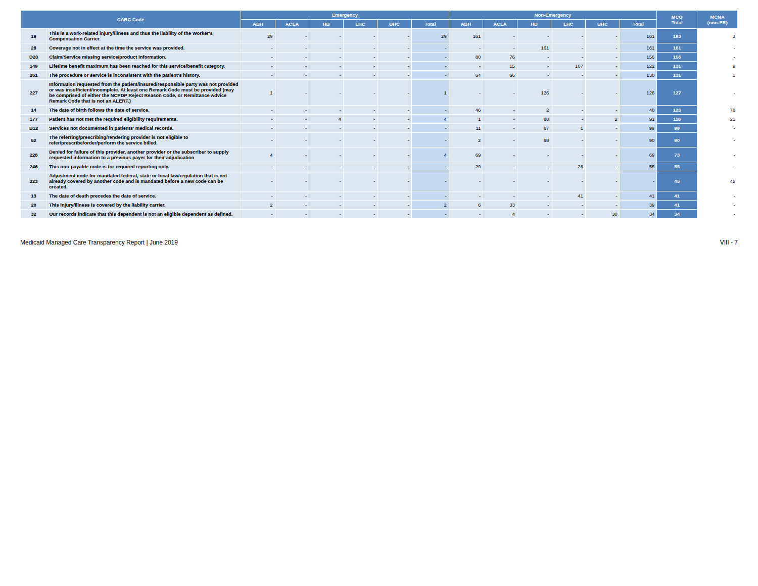| CARC Code | Emergency | Non-Emergency | MCO Total | MCNA (non-ER) |
| --- | --- | --- | --- | --- |
| ABH | ACLA | HB | LHC | UHC | Total | ABH | ACLA | HB | LHC | UHC | Total |
| 19 | This is a work-related injury/illness and thus the liability of the Worker's Compensation Carrier. | 29 | - | - | - | - | 29 | 161 | - | - | - | - | 161 | 193 | 3 |
| 28 | Coverage not in effect at the time the service was provided. | - | - | - | - | - | - | - | - | 161 | - | - | 161 | 161 | - |
| D20 | Claim/Service missing service/product information. | - | - | - | - | - | - | 80 | 76 | - | - | - | 156 | 156 | - |
| 149 | Lifetime benefit maximum has been reached for this service/benefit category. | - | - | - | - | - | - | - | 15 | - | 107 | - | 122 | 131 | 9 |
| 261 | The procedure or service is inconsistent with the patient's history. | - | - | - | - | - | - | 64 | 66 | - | - | - | 130 | 131 | 1 |
| 227 | Information requested from the patient/insured/responsible party was not provided or was insufficient/incomplete. At least one Remark Code must be provided (may be comprised of either the NCPDP Reject Reason Code, or Remittance Advice Remark Code that is not an ALERT.) | 1 | - | - | - | - | 1 | - | - | 126 | - | - | 126 | 127 | - |
| 14 | The date of birth follows the date of service. | - | - | - | - | - | - | 46 | - | 2 | - | - | 48 | 126 | 78 |
| 177 | Patient has not met the required eligibility requirements. | - | - | 4 | - | - | 4 | 1 | - | 88 | - | 2 | 91 | 116 | 21 |
| B12 | Services not documented in patients' medical records. | - | - | - | - | - | - | 11 | - | 87 | 1 | - | 99 | 99 | - |
| 52 | The referring/prescribing/rendering provider is not eligible to refer/prescribe/order/perform the service billed. | - | - | - | - | - | - | 2 | - | 88 | - | - | 90 | 90 | - |
| 228 | Denied for failure of this provider, another provider or the subscriber to supply requested information to a previous payer for their adjudication | 4 | - | - | - | - | 4 | 69 | - | - | - | - | 69 | 73 | - |
| 246 | This non-payable code is for required reporting only. | - | - | - | - | - | - | 29 | - | - | 26 | - | 55 | 55 | - |
| 223 | Adjustment code for mandated federal, state or local law/regulation that is not already covered by another code and is mandated before a new code can be created. | - | - | - | - | - | - | - | - | - | - | - | - | 45 | 45 |
| 13 | The date of death precedes the date of service. | - | - | - | - | - | - | - | - | - | 41 | - | 41 | 41 | - |
| 20 | This injury/illness is covered by the liability carrier. | 2 | - | - | - | - | 2 | 6 | 33 | - | - | - | 39 | 41 | - |
| 32 | Our records indicate that this dependent is not an eligible dependent as defined. | - | - | - | - | - | - | - | 4 | - | - | 30 | 34 | 34 | - |
Medicaid Managed Care Transparency Report | June 2019 VIII - 7